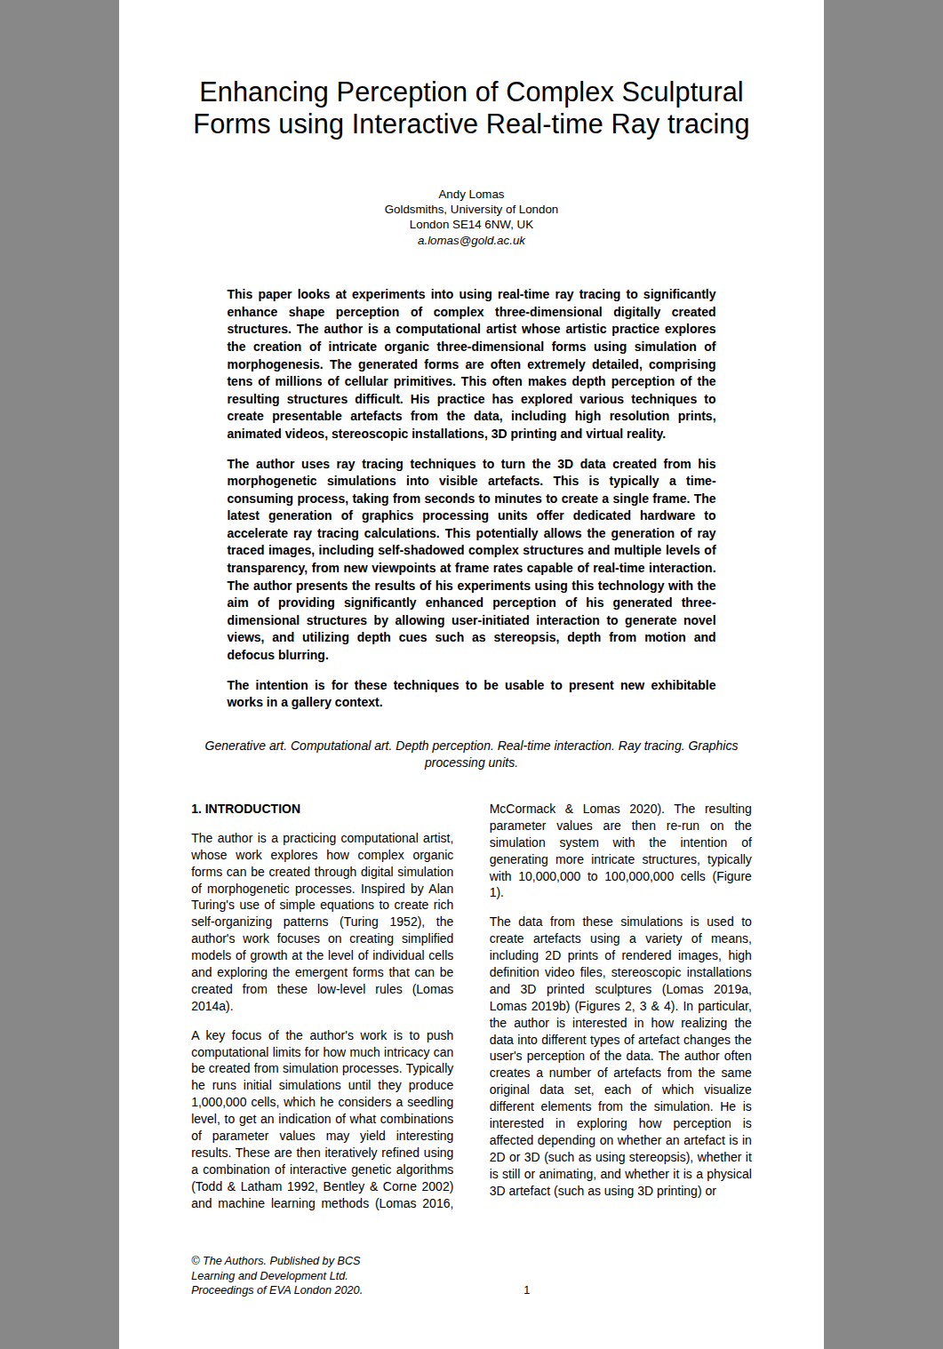Enhancing Perception of Complex Sculptural
Forms using Interactive Real-time Ray tracing
Andy Lomas
Goldsmiths, University of London
London SE14 6NW, UK
a.lomas@gold.ac.uk
This paper looks at experiments into using real-time ray tracing to significantly enhance shape perception of complex three-dimensional digitally created structures. The author is a computational artist whose artistic practice explores the creation of intricate organic three-dimensional forms using simulation of morphogenesis. The generated forms are often extremely detailed, comprising tens of millions of cellular primitives. This often makes depth perception of the resulting structures difficult. His practice has explored various techniques to create presentable artefacts from the data, including high resolution prints, animated videos, stereoscopic installations, 3D printing and virtual reality.
The author uses ray tracing techniques to turn the 3D data created from his morphogenetic simulations into visible artefacts. This is typically a time-consuming process, taking from seconds to minutes to create a single frame. The latest generation of graphics processing units offer dedicated hardware to accelerate ray tracing calculations. This potentially allows the generation of ray traced images, including self-shadowed complex structures and multiple levels of transparency, from new viewpoints at frame rates capable of real-time interaction. The author presents the results of his experiments using this technology with the aim of providing significantly enhanced perception of his generated three-dimensional structures by allowing user-initiated interaction to generate novel views, and utilizing depth cues such as stereopsis, depth from motion and defocus blurring.
The intention is for these techniques to be usable to present new exhibitable works in a gallery context.
Generative art. Computational art. Depth perception. Real-time interaction. Ray tracing. Graphics processing units.
1. INTRODUCTION
The author is a practicing computational artist, whose work explores how complex organic forms can be created through digital simulation of morphogenetic processes. Inspired by Alan Turing's use of simple equations to create rich self-organizing patterns (Turing 1952), the author's work focuses on creating simplified models of growth at the level of individual cells and exploring the emergent forms that can be created from these low-level rules (Lomas 2014a).
A key focus of the author's work is to push computational limits for how much intricacy can be created from simulation processes. Typically he runs initial simulations until they produce 1,000,000 cells, which he considers a seedling level, to get an indication of what combinations of parameter values may yield interesting results. These are then iteratively refined using a combination of interactive genetic algorithms (Todd & Latham 1992, Bentley & Corne 2002) and machine learning methods (Lomas 2016, McCormack & Lomas 2020). The resulting parameter values are then re-run on the simulation system with the intention of generating more intricate structures, typically with 10,000,000 to 100,000,000 cells (Figure 1).
The data from these simulations is used to create artefacts using a variety of means, including 2D prints of rendered images, high definition video files, stereoscopic installations and 3D printed sculptures (Lomas 2019a, Lomas 2019b) (Figures 2, 3 & 4). In particular, the author is interested in how realizing the data into different types of artefact changes the user's perception of the data. The author often creates a number of artefacts from the same original data set, each of which visualize different elements from the simulation. He is interested in exploring how perception is affected depending on whether an artefact is in 2D or 3D (such as using stereopsis), whether it is still or animating, and whether it is a physical 3D artefact (such as using 3D printing) or
© The Authors. Published by BCS
Learning and Development Ltd.
Proceedings of EVA London 2020.
1